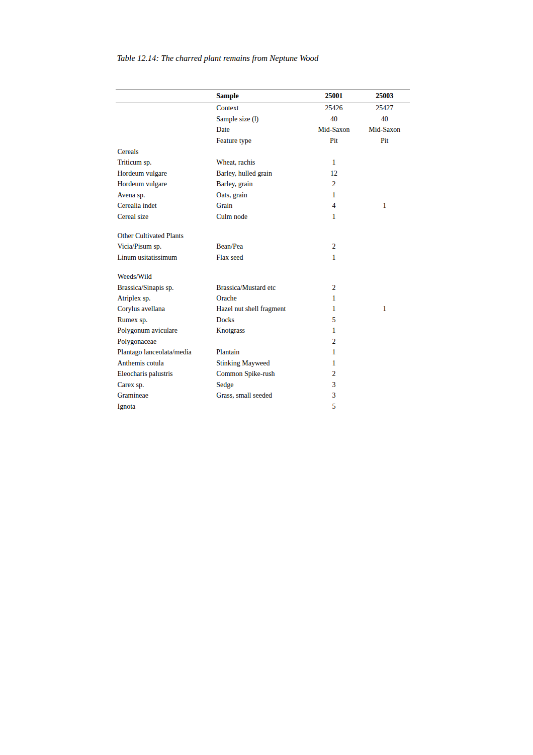Table 12.14: The charred plant remains from Neptune Wood
| | Sample | 25001 | 25003 |
| | Context | 25426 | 25427 |
| | Sample size (l) | 40 | 40 |
| | Date | Mid-Saxon | Mid-Saxon |
| | Feature type | Pit | Pit |
| Cereals | | | |
| Triticum sp. | Wheat, rachis | 1 | |
| Hordeum vulgare | Barley, hulled grain | 12 | |
| Hordeum vulgare | Barley, grain | 2 | |
| Avena sp. | Oats, grain | 1 | |
| Cerealia indet | Grain | 4 | 1 |
| Cereal size | Culm node | 1 | |
| Other Cultivated Plants | | | |
| Vicia/Pisum sp. | Bean/Pea | 2 | |
| Linum usitatissimum | Flax seed | 1 | |
| Weeds/Wild | | | |
| Brassica/Sinapis sp. | Brassica/Mustard etc | 2 | |
| Atriplex sp. | Orache | 1 | |
| Corylus avellana | Hazel nut shell fragment | 1 | 1 |
| Rumex sp. | Docks | 5 | |
| Polygonum aviculare | Knotgrass | 1 | |
| Polygonaceae | | 2 | |
| Plantago lanceolata/media | Plantain | 1 | |
| Anthemis cotula | Stinking Mayweed | 1 | |
| Eleocharis palustris | Common Spike-rush | 2 | |
| Carex sp. | Sedge | 3 | |
| Gramineae | Grass, small seeded | 3 | |
| Ignota | | 5 | |